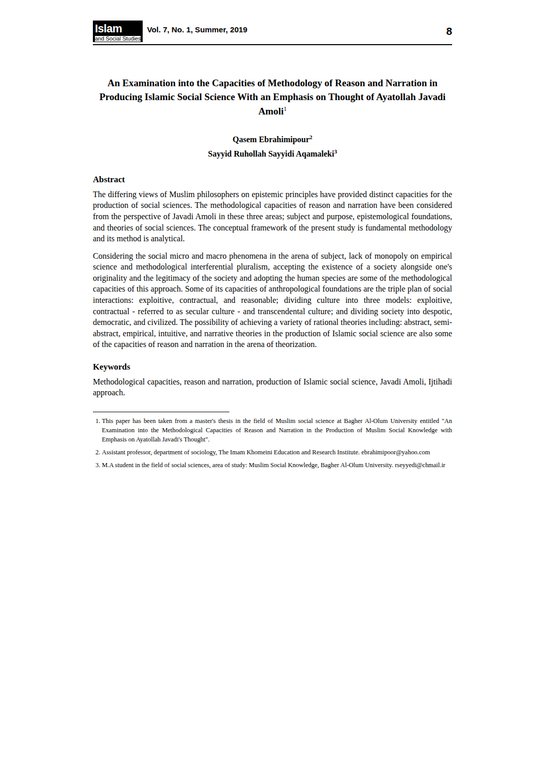Islamand Social Studies Vol. 7, No. 1, Summer, 2019
8
An Examination into the Capacities of Methodology of Reason and Narration in Producing Islamic Social Science With an Emphasis on Thought of Ayatollah Javadi Amoli1
Qasem Ebrahimipour2
Sayyid Ruhollah Sayyidi Aqamaleki3
Abstract
The differing views of Muslim philosophers on epistemic principles have provided distinct capacities for the production of social sciences. The methodological capacities of reason and narration have been considered from the perspective of Javadi Amoli in these three areas; subject and purpose, epistemological foundations, and theories of social sciences. The conceptual framework of the present study is fundamental methodology and its method is analytical.
Considering the social micro and macro phenomena in the arena of subject, lack of monopoly on empirical science and methodological interferential pluralism, accepting the existence of a society alongside one's originality and the legitimacy of the society and adopting the human species are some of the methodological capacities of this approach. Some of its capacities of anthropological foundations are the triple plan of social interactions: exploitive, contractual, and reasonable; dividing culture into three models: exploitive, contractual - referred to as secular culture - and transcendental culture; and dividing society into despotic, democratic, and civilized. The possibility of achieving a variety of rational theories including: abstract, semi-abstract, empirical, intuitive, and narrative theories in the production of Islamic social science are also some of the capacities of reason and narration in the arena of theorization.
Keywords
Methodological capacities, reason and narration, production of Islamic social science, Javadi Amoli, Ijtihadi approach.
This paper has been taken from a master's thesis in the field of Muslim social science at Bagher Al-Olum University entitled "An Examination into the Methodological Capacities of Reason and Narration in the Production of Muslim Social Knowledge with Emphasis on Ayatollah Javadi's Thought".
Assistant professor, department of sociology, The Imam Khomeini Education and Research Institute. ebrahimipoor@yahoo.com
M.A student in the field of social sciences, area of study: Muslim Social Knowledge, Bagher Al-Olum University. rseyyedi@chmail.ir